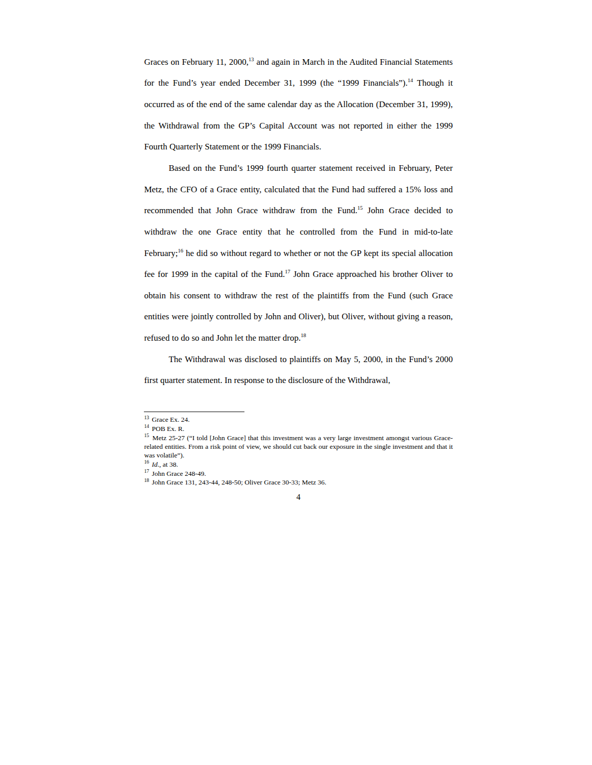Graces on February 11, 2000,13 and again in March in the Audited Financial Statements for the Fund’s year ended December 31, 1999 (the “1999 Financials”).14 Though it occurred as of the end of the same calendar day as the Allocation (December 31, 1999), the Withdrawal from the GP’s Capital Account was not reported in either the 1999 Fourth Quarterly Statement or the 1999 Financials.
Based on the Fund’s 1999 fourth quarter statement received in February, Peter Metz, the CFO of a Grace entity, calculated that the Fund had suffered a 15% loss and recommended that John Grace withdraw from the Fund.15 John Grace decided to withdraw the one Grace entity that he controlled from the Fund in mid-to-late February;16 he did so without regard to whether or not the GP kept its special allocation fee for 1999 in the capital of the Fund.17 John Grace approached his brother Oliver to obtain his consent to withdraw the rest of the plaintiffs from the Fund (such Grace entities were jointly controlled by John and Oliver), but Oliver, without giving a reason, refused to do so and John let the matter drop.18
The Withdrawal was disclosed to plaintiffs on May 5, 2000, in the Fund’s 2000 first quarter statement. In response to the disclosure of the Withdrawal,
13 Grace Ex. 24.
14 POB Ex. R.
15 Metz 25-27 (“I told [John Grace] that this investment was a very large investment amongst various Grace-related entities. From a risk point of view, we should cut back our exposure in the single investment and that it was volatile”).
16 Id., at 38.
17 John Grace 248-49.
18 John Grace 131, 243-44, 248-50; Oliver Grace 30-33; Metz 36.
4